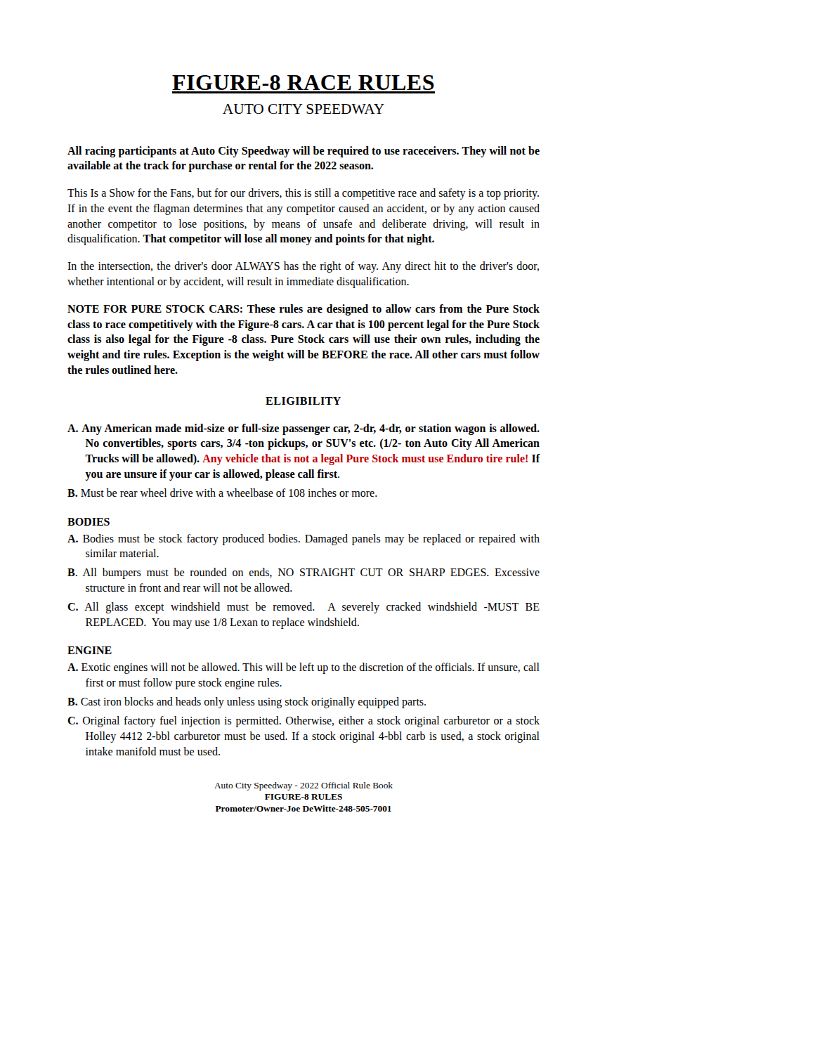FIGURE-8 RACE RULES
AUTO CITY SPEEDWAY
All racing participants at Auto City Speedway will be required to use raceceivers. They will not be available at the track for purchase or rental for the 2022 season.
This Is a Show for the Fans, but for our drivers, this is still a competitive race and safety is a top priority. If in the event the flagman determines that any competitor caused an accident, or by any action caused another competitor to lose positions, by means of unsafe and deliberate driving, will result in disqualification. That competitor will lose all money and points for that night.
In the intersection, the driver's door ALWAYS has the right of way. Any direct hit to the driver's door, whether intentional or by accident, will result in immediate disqualification.
NOTE FOR PURE STOCK CARS: These rules are designed to allow cars from the Pure Stock class to race competitively with the Figure-8 cars. A car that is 100 percent legal for the Pure Stock class is also legal for the Figure -8 class. Pure Stock cars will use their own rules, including the weight and tire rules. Exception is the weight will be BEFORE the race. All other cars must follow the rules outlined here.
ELIGIBILITY
A. Any American made mid-size or full-size passenger car, 2-dr, 4-dr, or station wagon is allowed. No convertibles, sports cars, 3/4 -ton pickups, or SUV's etc. (1/2- ton Auto City All American Trucks will be allowed). Any vehicle that is not a legal Pure Stock must use Enduro tire rule! If you are unsure if your car is allowed, please call first.
B. Must be rear wheel drive with a wheelbase of 108 inches or more.
BODIES
A. Bodies must be stock factory produced bodies. Damaged panels may be replaced or repaired with similar material.
B. All bumpers must be rounded on ends, NO STRAIGHT CUT OR SHARP EDGES. Excessive structure in front and rear will not be allowed.
C. All glass except windshield must be removed. A severely cracked windshield -MUST BE REPLACED. You may use 1/8 Lexan to replace windshield.
ENGINE
A. Exotic engines will not be allowed. This will be left up to the discretion of the officials. If unsure, call first or must follow pure stock engine rules.
B. Cast iron blocks and heads only unless using stock originally equipped parts.
C. Original factory fuel injection is permitted. Otherwise, either a stock original carburetor or a stock Holley 4412 2-bbl carburetor must be used. If a stock original 4-bbl carb is used, a stock original intake manifold must be used.
Auto City Speedway - 2022 Official Rule Book
FIGURE-8 RULES
Promoter/Owner-Joe DeWitte-248-505-7001